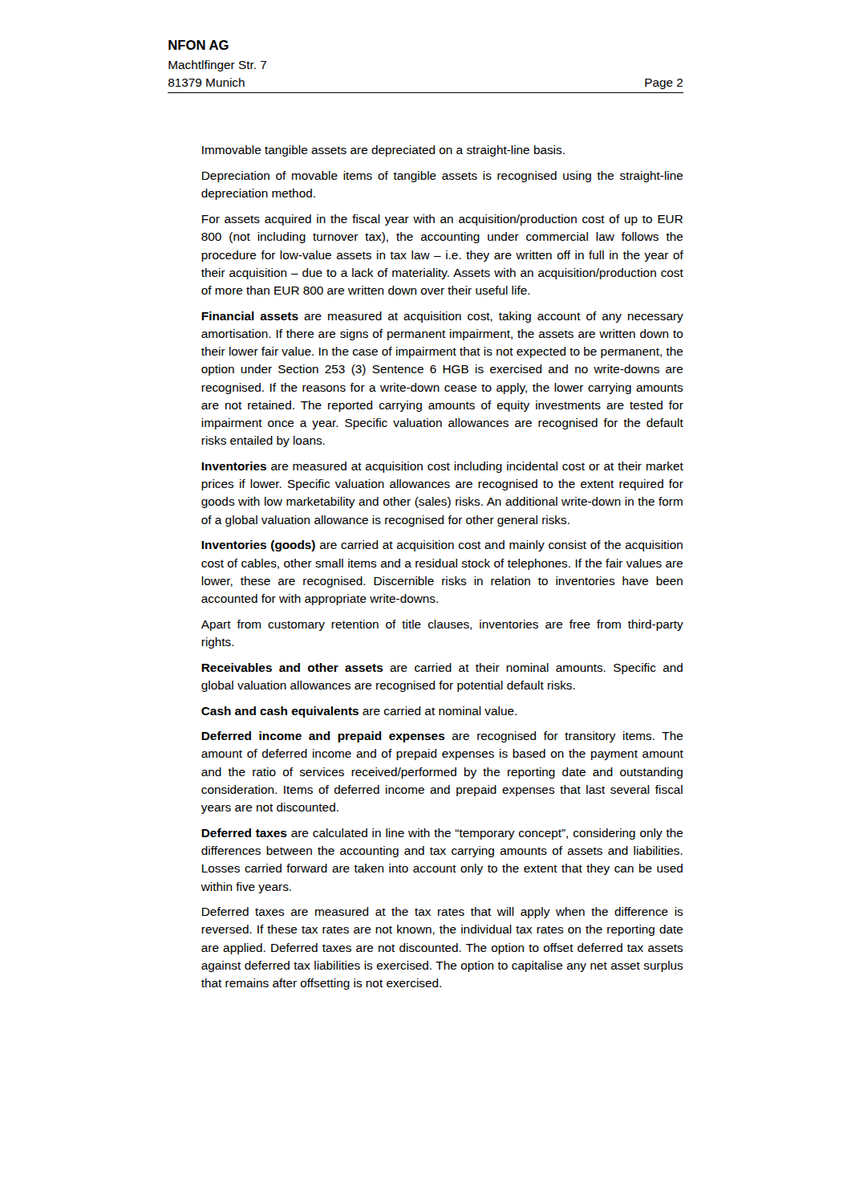NFON AG
Machtlfinger Str. 7
81379 Munich Page 2
Immovable tangible assets are depreciated on a straight-line basis.
Depreciation of movable items of tangible assets is recognised using the straight-line depreciation method.
For assets acquired in the fiscal year with an acquisition/production cost of up to EUR 800 (not including turnover tax), the accounting under commercial law follows the procedure for low-value assets in tax law – i.e. they are written off in full in the year of their acquisition – due to a lack of materiality. Assets with an acquisition/production cost of more than EUR 800 are written down over their useful life.
Financial assets are measured at acquisition cost, taking account of any necessary amortisation. If there are signs of permanent impairment, the assets are written down to their lower fair value. In the case of impairment that is not expected to be permanent, the option under Section 253 (3) Sentence 6 HGB is exercised and no write-downs are recognised. If the reasons for a write-down cease to apply, the lower carrying amounts are not retained. The reported carrying amounts of equity investments are tested for impairment once a year. Specific valuation allowances are recognised for the default risks entailed by loans.
Inventories are measured at acquisition cost including incidental cost or at their market prices if lower. Specific valuation allowances are recognised to the extent required for goods with low marketability and other (sales) risks. An additional write-down in the form of a global valuation allowance is recognised for other general risks.
Inventories (goods) are carried at acquisition cost and mainly consist of the acquisition cost of cables, other small items and a residual stock of telephones. If the fair values are lower, these are recognised. Discernible risks in relation to inventories have been accounted for with appropriate write-downs.
Apart from customary retention of title clauses, inventories are free from third-party rights.
Receivables and other assets are carried at their nominal amounts. Specific and global valuation allowances are recognised for potential default risks.
Cash and cash equivalents are carried at nominal value.
Deferred income and prepaid expenses are recognised for transitory items. The amount of deferred income and of prepaid expenses is based on the payment amount and the ratio of services received/performed by the reporting date and outstanding consideration. Items of deferred income and prepaid expenses that last several fiscal years are not discounted.
Deferred taxes are calculated in line with the “temporary concept”, considering only the differences between the accounting and tax carrying amounts of assets and liabilities. Losses carried forward are taken into account only to the extent that they can be used within five years.
Deferred taxes are measured at the tax rates that will apply when the difference is reversed. If these tax rates are not known, the individual tax rates on the reporting date are applied. Deferred taxes are not discounted. The option to offset deferred tax assets against deferred tax liabilities is exercised. The option to capitalise any net asset surplus that remains after offsetting is not exercised.